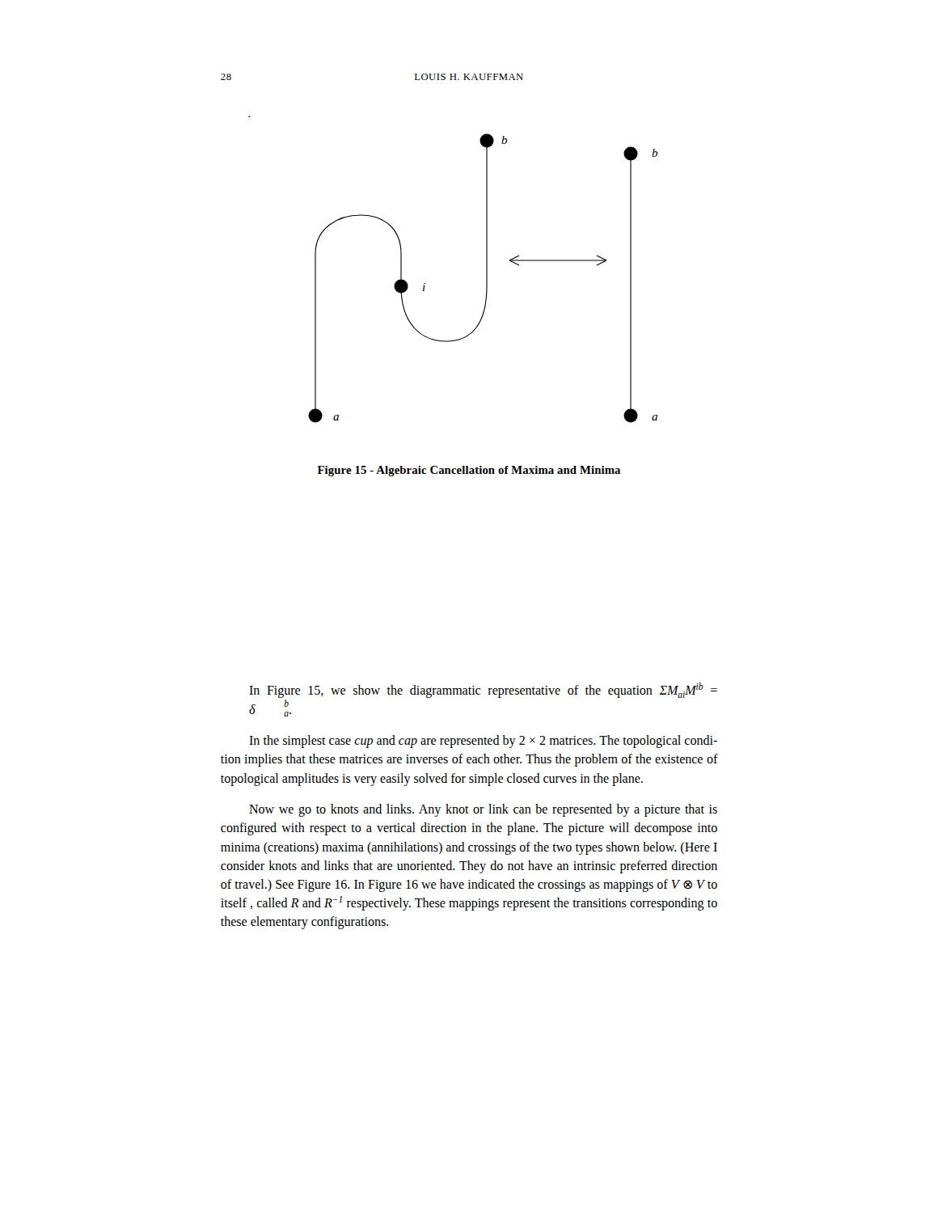28 LOUIS H. KAUFFMAN
.
b b i a a
Figure 15 - Algebraic Cancellation of Maxima and Minima
In Figure 15, we show the diagrammatic representative of the equation ΣMaiMib = δba.
In the simplest case cup and cap are represented by 2 × 2 matrices. The topological condition implies that these matrices are inverses of each other. Thus the problem of the existence of topological amplitudes is very easily solved for simple closed curves in the plane.
Now we go to knots and links. Any knot or link can be represented by a picture that is configured with respect to a vertical direction in the plane. The picture will decompose into minima (creations) maxima (annihilations) and crossings of the two types shown below. (Here I consider knots and links that are unoriented. They do not have an intrinsic preferred direction of travel.) See Figure 16. In Figure 16 we have indicated the crossings as mappings of V ⊗ V to itself , called R and R−1 respectively. These mappings represent the transitions corresponding to these elementary configurations.